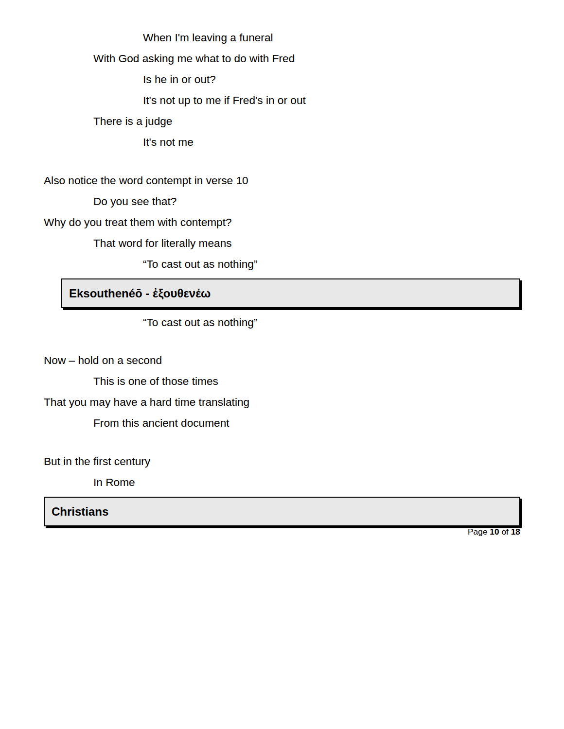When I'm leaving a funeral
With God asking me what to do with Fred
Is he in or out?
It's not up to me if Fred's in or out
There is a judge
It's not me
Also notice the word contempt in verse 10
Do you see that?
Why do you treat them with contempt?
That word for literally means
“To cast out as nothing”
Eksouthenéō - ἐξουθενέω
“To cast out as nothing”
Now – hold on a second
This is one of those times
That you may have a hard time translating
From this ancient document
But in the first century
In Rome
Christians
Page 10 of 18